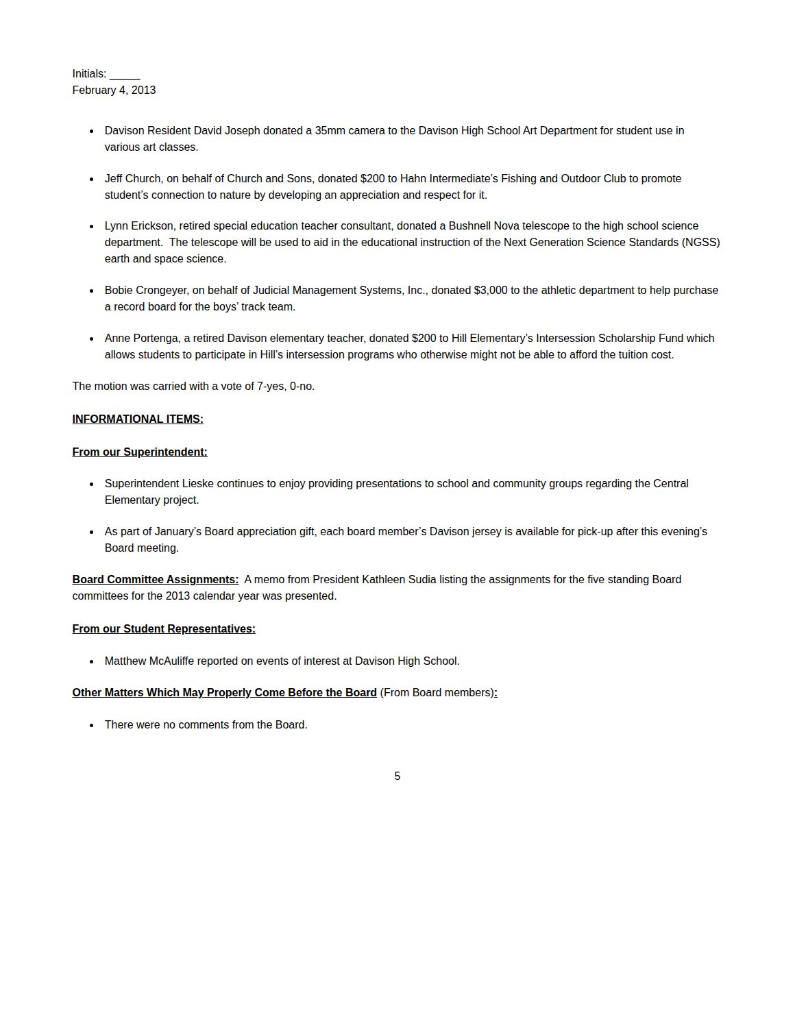Initials: _____
February 4, 2013
Davison Resident David Joseph donated a 35mm camera to the Davison High School Art Department for student use in various art classes.
Jeff Church, on behalf of Church and Sons, donated $200 to Hahn Intermediate’s Fishing and Outdoor Club to promote student’s connection to nature by developing an appreciation and respect for it.
Lynn Erickson, retired special education teacher consultant, donated a Bushnell Nova telescope to the high school science department. The telescope will be used to aid in the educational instruction of the Next Generation Science Standards (NGSS) earth and space science.
Bobie Crongeyer, on behalf of Judicial Management Systems, Inc., donated $3,000 to the athletic department to help purchase a record board for the boys’ track team.
Anne Portenga, a retired Davison elementary teacher, donated $200 to Hill Elementary’s Intersession Scholarship Fund which allows students to participate in Hill’s intersession programs who otherwise might not be able to afford the tuition cost.
The motion was carried with a vote of 7-yes, 0-no.
INFORMATIONAL ITEMS:
From our Superintendent:
Superintendent Lieske continues to enjoy providing presentations to school and community groups regarding the Central Elementary project.
As part of January’s Board appreciation gift, each board member’s Davison jersey is available for pick-up after this evening’s Board meeting.
Board Committee Assignments: A memo from President Kathleen Sudia listing the assignments for the five standing Board committees for the 2013 calendar year was presented.
From our Student Representatives:
Matthew McAuliffe reported on events of interest at Davison High School.
Other Matters Which May Properly Come Before the Board (From Board members):
There were no comments from the Board.
5